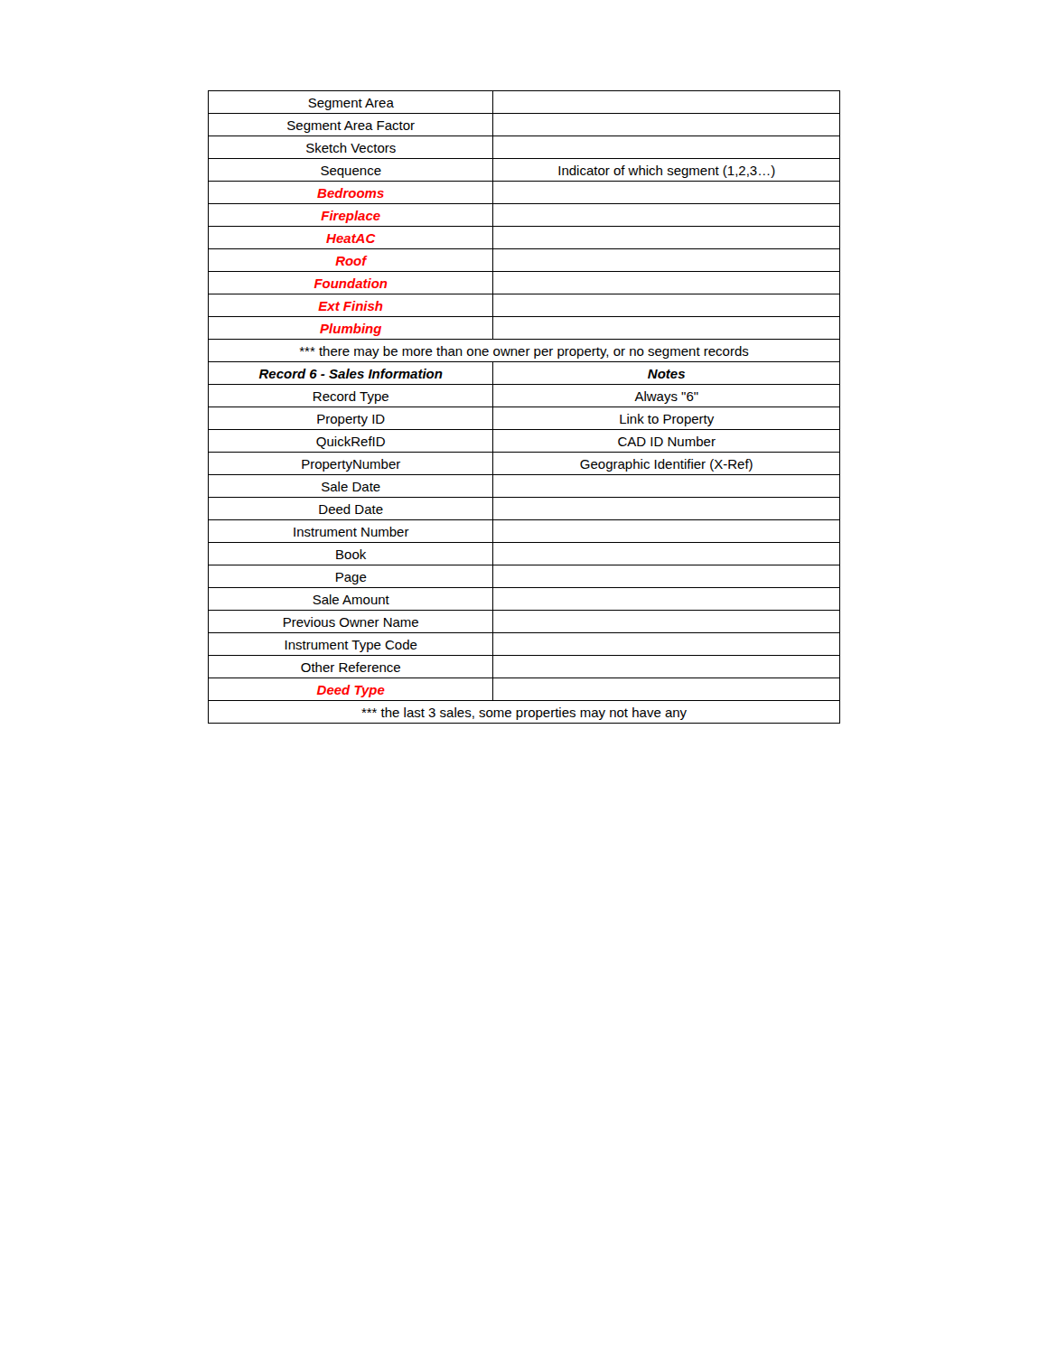| Segment Area | |
| Segment Area Factor | |
| Sketch Vectors | |
| Sequence | Indicator of which segment (1,2,3…) |
| Bedrooms | |
| Fireplace | |
| HeatAC | |
| Roof | |
| Foundation | |
| Ext Finish | |
| Plumbing | |
| *** there may be more than one owner per property, or no segment records |
| Record 6 - Sales Information | Notes |
| Record Type | Always "6" |
| Property ID | Link to Property |
| QuickRefID | CAD ID Number |
| PropertyNumber | Geographic Identifier (X-Ref) |
| Sale Date | |
| Deed Date | |
| Instrument Number | |
| Book | |
| Page | |
| Sale Amount | |
| Previous Owner Name | |
| Instrument Type Code | |
| Other Reference | |
| Deed Type | |
| *** the last 3 sales, some properties may not have any |